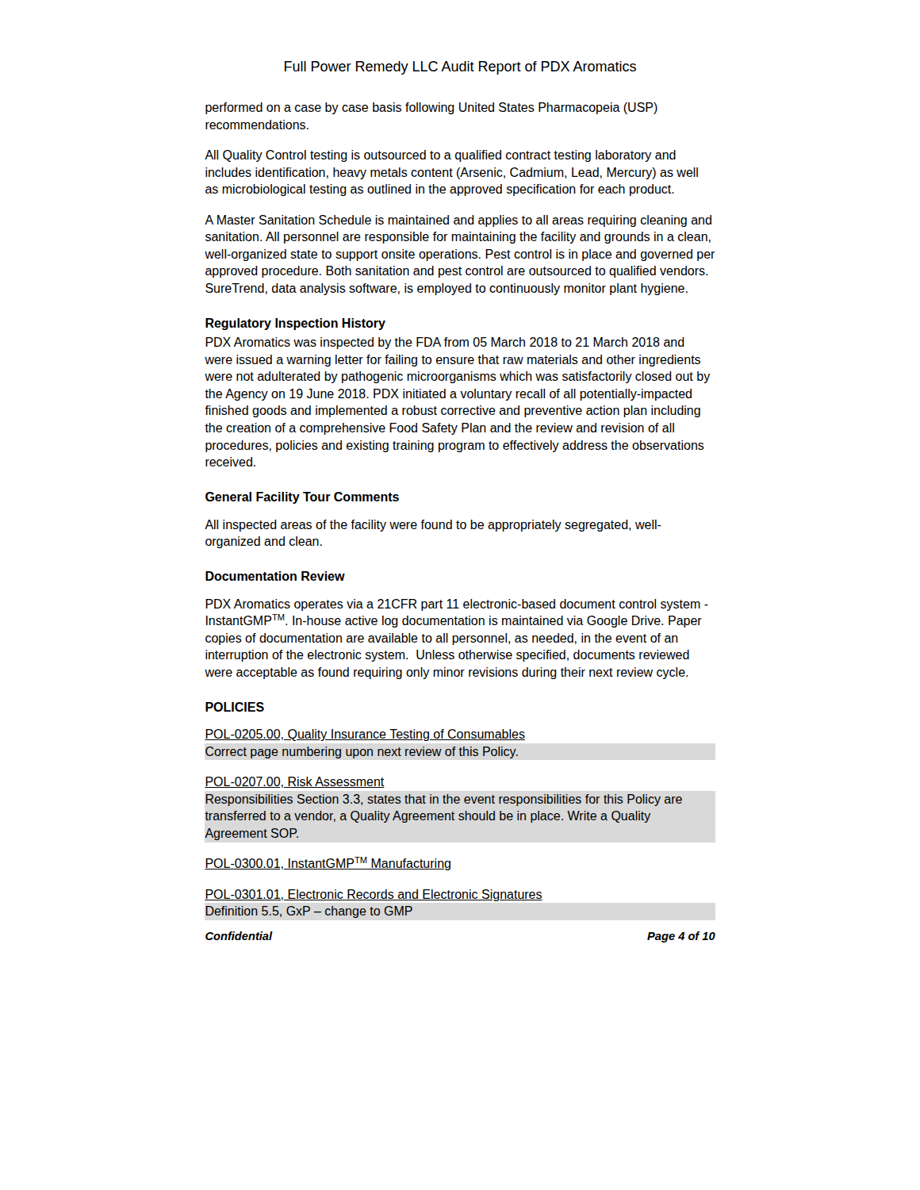Full Power Remedy LLC Audit Report of PDX Aromatics
performed on a case by case basis following United States Pharmacopeia (USP) recommendations.
All Quality Control testing is outsourced to a qualified contract testing laboratory and includes identification, heavy metals content (Arsenic, Cadmium, Lead, Mercury) as well as microbiological testing as outlined in the approved specification for each product.
A Master Sanitation Schedule is maintained and applies to all areas requiring cleaning and sanitation. All personnel are responsible for maintaining the facility and grounds in a clean, well-organized state to support onsite operations. Pest control is in place and governed per approved procedure. Both sanitation and pest control are outsourced to qualified vendors. SureTrend, data analysis software, is employed to continuously monitor plant hygiene.
Regulatory Inspection History
PDX Aromatics was inspected by the FDA from 05 March 2018 to 21 March 2018 and were issued a warning letter for failing to ensure that raw materials and other ingredients were not adulterated by pathogenic microorganisms which was satisfactorily closed out by the Agency on 19 June 2018. PDX initiated a voluntary recall of all potentially-impacted finished goods and implemented a robust corrective and preventive action plan including the creation of a comprehensive Food Safety Plan and the review and revision of all procedures, policies and existing training program to effectively address the observations received.
General Facility Tour Comments
All inspected areas of the facility were found to be appropriately segregated, well-organized and clean.
Documentation Review
PDX Aromatics operates via a 21CFR part 11 electronic-based document control system - InstantGMPTM. In-house active log documentation is maintained via Google Drive. Paper copies of documentation are available to all personnel, as needed, in the event of an interruption of the electronic system. Unless otherwise specified, documents reviewed were acceptable as found requiring only minor revisions during their next review cycle.
POLICIES
POL-0205.00, Quality Insurance Testing of Consumables
Correct page numbering upon next review of this Policy.
POL-0207.00, Risk Assessment
Responsibilities Section 3.3, states that in the event responsibilities for this Policy are transferred to a vendor, a Quality Agreement should be in place. Write a Quality Agreement SOP.
POL-0300.01, InstantGMPTM Manufacturing
POL-0301.01, Electronic Records and Electronic Signatures
Definition 5.5, GxP – change to GMP
Confidential Page 4 of 10